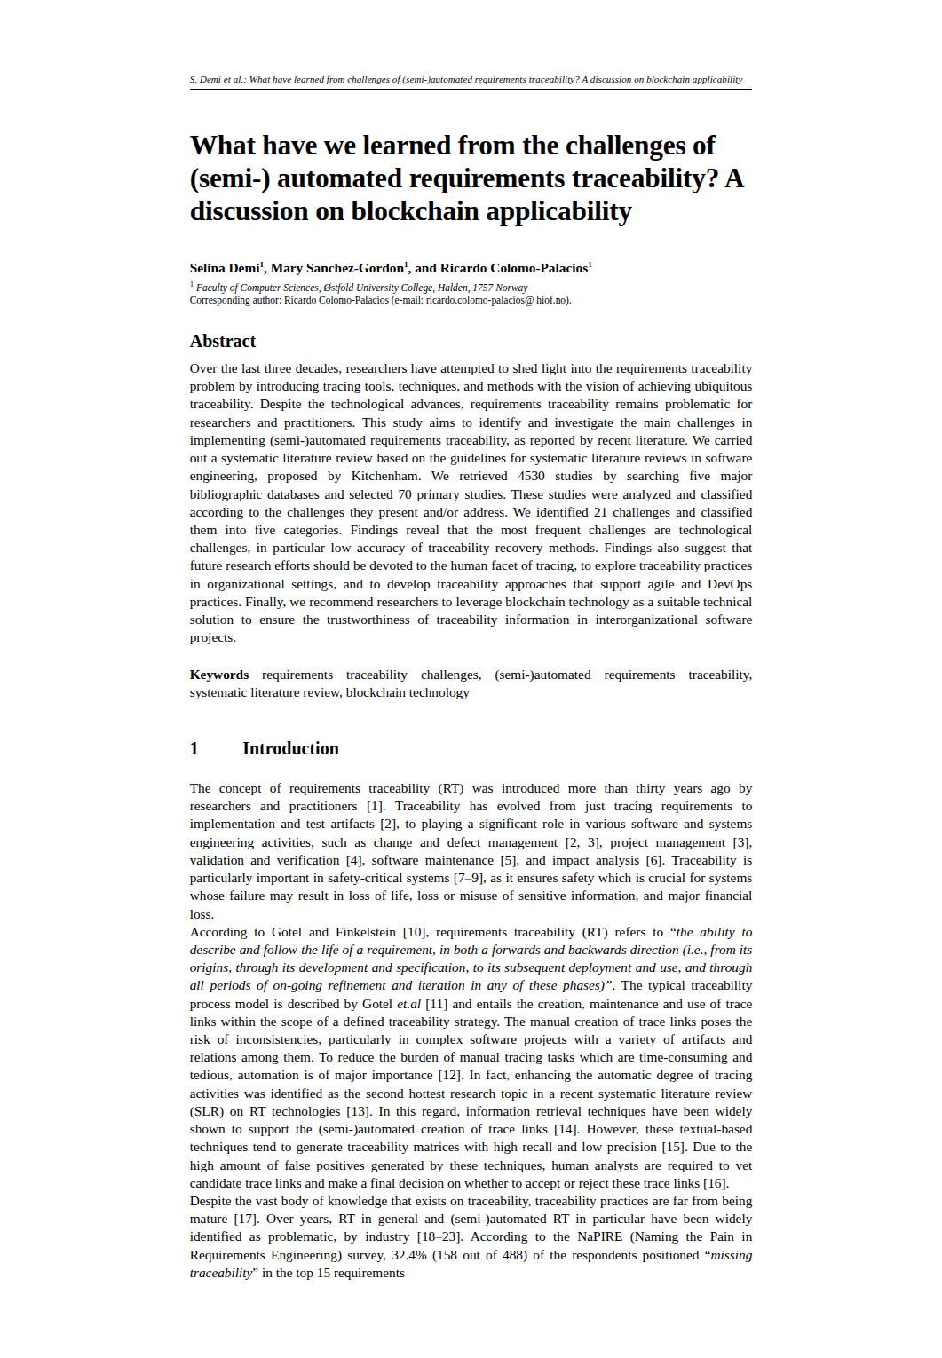S. Demi et al.: What have learned from challenges of (semi-)automated requirements traceability? A discussion on blockchain applicability
What have we learned from the challenges of (semi-) automated requirements traceability? A discussion on blockchain applicability
Selina Demi1, Mary Sanchez-Gordon1, and Ricardo Colomo-Palacios1
1 Faculty of Computer Sciences, Østfold University College, Halden, 1757 Norway
Corresponding author: Ricardo Colomo-Palacios (e-mail: ricardo.colomo-palacios@ hiof.no).
Abstract
Over the last three decades, researchers have attempted to shed light into the requirements traceability problem by introducing tracing tools, techniques, and methods with the vision of achieving ubiquitous traceability. Despite the technological advances, requirements traceability remains problematic for researchers and practitioners. This study aims to identify and investigate the main challenges in implementing (semi-)automated requirements traceability, as reported by recent literature. We carried out a systematic literature review based on the guidelines for systematic literature reviews in software engineering, proposed by Kitchenham. We retrieved 4530 studies by searching five major bibliographic databases and selected 70 primary studies. These studies were analyzed and classified according to the challenges they present and/or address. We identified 21 challenges and classified them into five categories. Findings reveal that the most frequent challenges are technological challenges, in particular low accuracy of traceability recovery methods. Findings also suggest that future research efforts should be devoted to the human facet of tracing, to explore traceability practices in organizational settings, and to develop traceability approaches that support agile and DevOps practices. Finally, we recommend researchers to leverage blockchain technology as a suitable technical solution to ensure the trustworthiness of traceability information in interorganizational software projects.
Keywords requirements traceability challenges, (semi-)automated requirements traceability, systematic literature review, blockchain technology
1 Introduction
The concept of requirements traceability (RT) was introduced more than thirty years ago by researchers and practitioners [1]. Traceability has evolved from just tracing requirements to implementation and test artifacts [2], to playing a significant role in various software and systems engineering activities, such as change and defect management [2, 3], project management [3], validation and verification [4], software maintenance [5], and impact analysis [6]. Traceability is particularly important in safety-critical systems [7–9], as it ensures safety which is crucial for systems whose failure may result in loss of life, loss or misuse of sensitive information, and major financial loss.
According to Gotel and Finkelstein [10], requirements traceability (RT) refers to “the ability to describe and follow the life of a requirement, in both a forwards and backwards direction (i.e., from its origins, through its development and specification, to its subsequent deployment and use, and through all periods of on-going refinement and iteration in any of these phases)”. The typical traceability process model is described by Gotel et.al [11] and entails the creation, maintenance and use of trace links within the scope of a defined traceability strategy. The manual creation of trace links poses the risk of inconsistencies, particularly in complex software projects with a variety of artifacts and relations among them. To reduce the burden of manual tracing tasks which are time-consuming and tedious, automation is of major importance [12]. In fact, enhancing the automatic degree of tracing activities was identified as the second hottest research topic in a recent systematic literature review (SLR) on RT technologies [13]. In this regard, information retrieval techniques have been widely shown to support the (semi-)automated creation of trace links [14]. However, these textual-based techniques tend to generate traceability matrices with high recall and low precision [15]. Due to the high amount of false positives generated by these techniques, human analysts are required to vet candidate trace links and make a final decision on whether to accept or reject these trace links [16].
Despite the vast body of knowledge that exists on traceability, traceability practices are far from being mature [17]. Over years, RT in general and (semi-)automated RT in particular have been widely identified as problematic, by industry [18–23]. According to the NaPIRE (Naming the Pain in Requirements Engineering) survey, 32.4% (158 out of 488) of the respondents positioned “missing traceability” in the top 15 requirements